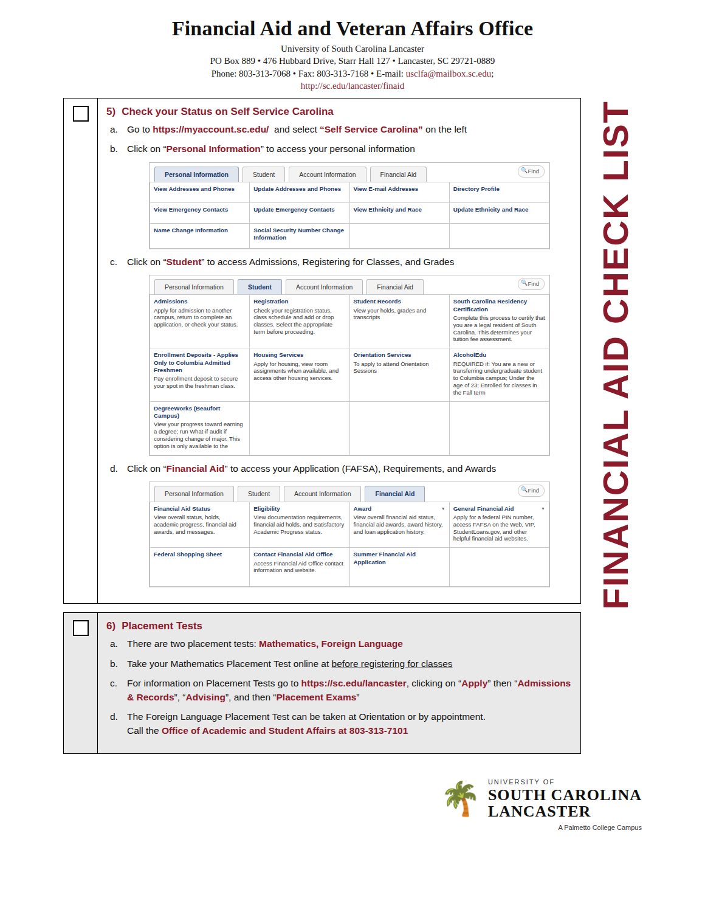Financial Aid and Veteran Affairs Office
University of South Carolina Lancaster
PO Box 889 • 476 Hubbard Drive, Starr Hall 127 • Lancaster, SC 29721-0889
Phone: 803-313-7068 • Fax: 803-313-7168 • E-mail: usclfa@mailbox.sc.edu;
http://sc.edu/lancaster/finaid
5) Check your Status on Self Service Carolina
a. Go to https://myaccount.sc.edu/ and select “Self Service Carolina” on the left
b. Click on “Personal Information” to access your personal information
Personal Information Student Account Information Financial Aid Find
| View Addresses and Phones | Update Addresses and Phones | View E-mail Addresses | Directory Profile |
| View Emergency Contacts | Update Emergency Contacts | View Ethnicity and Race | Update Ethnicity and Race |
| Name Change Information | Social Security Number Change Information | | |
c. Click on “Student” to access Admissions, Registering for Classes, and Grades
Personal Information Student Account Information Financial Aid Find
| Admissions Apply for admission to another campus, return to complete an application, or check your status. | Registration Check your registration status, class schedule and add or drop classes. Select the appropriate term before proceeding. | Student Records View your holds, grades and transcripts | South Carolina Residency Certification Complete this process to certify that you are a legal resident of South Carolina. This determines your tuition fee assessment. |
| Enrollment Deposits - Applies Only to Columbia Admitted Freshmen Pay enrollment deposit to secure your spot in the freshman class. | Housing Services Apply for housing, view room assignments when available, and access other housing services. | Orientation Services To apply to attend Orientation Sessions | AlcoholEdu REQUIRED if: You are a new or transferring undergraduate student to Columbia campus; Under the age of 23; Enrolled for classes in the Fall term |
| DegreeWorks (Beaufort Campus) View your progress toward earning a degree; run What-if audit if considering change of major. This option is only available to the | | | |
d. Click on “Financial Aid” to access your Application (FAFSA), Requirements, and Awards
Personal Information Student Account Information Financial Aid Find
| Financial Aid Status View overall status, holds, academic progress, financial aid awards, and messages. | Eligibility View documentation requirements, financial aid holds, and Satisfactory Academic Progress status. | Award View overall financial aid status, financial aid awards, award history, and loan application history. | General Financial Aid Apply for a federal PIN number, access FAFSA on the Web, VIP, StudentLoans.gov, and other helpful financial aid websites. |
| Federal Shopping Sheet | Contact Financial Aid Office Access Financial Aid Office contact information and website. | Summer Financial Aid Application | |
6) Placement Tests
a. There are two placement tests: Mathematics, Foreign Language
b. Take your Mathematics Placement Test online at before registering for classes
c. For information on Placement Tests go to https://sc.edu/lancaster, clicking on “Apply” then “Admissions & Records”, “Advising”, and then “Placement Exams”
d. The Foreign Language Placement Test can be taken at Orientation or by appointment.
Call the Office of Academic and Student Affairs at 803-313-7101
FINANCIAL AID CHECK LIST
🌴
UNIVERSITY OF
SOUTH CAROLINA
LANCASTER
A Palmetto College Campus